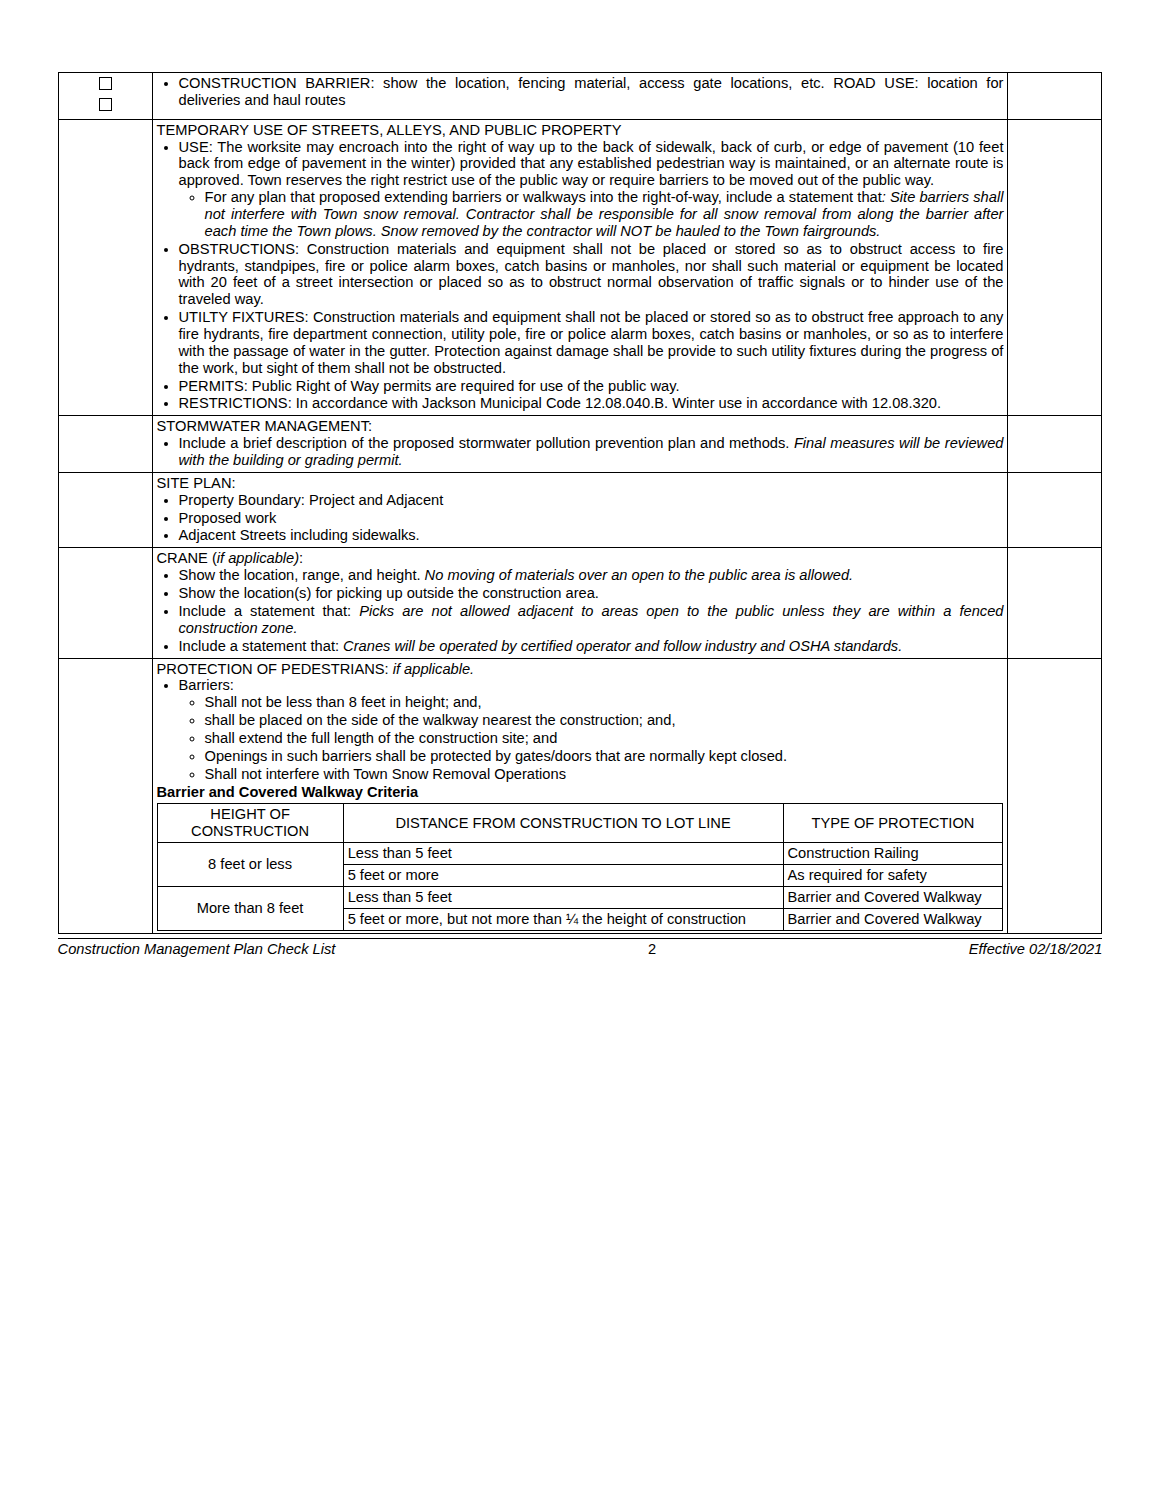| | CONSTRUCTION BARRIER: show the location, fencing material, access gate locations, etc. ROAD USE: location for deliveries and haul routes | |
| | TEMPORARY USE OF STREETS, ALLEYS, AND PUBLIC PROPERTY USE: The worksite may encroach into the right of way up to the back of sidewalk, back of curb, or edge of pavement (10 feet back from edge of pavement in the winter) provided that any established pedestrian way is maintained, or an alternate route is approved. Town reserves the right restrict use of the public way or require barriers to be moved out of the public way. For any plan that proposed extending barriers or walkways into the right-of-way, include a statement that : Site barriers shall not interfere with Town snow removal. Contractor shall be responsible for all snow removal from along the barrier after each time the Town plows. Snow removed by the contractor will NOT be hauled to the Town fairgrounds. OBSTRUCTIONS: Construction materials and equipment shall not be placed or stored so as to obstruct access to fire hydrants, standpipes, fire or police alarm boxes, catch basins or manholes, nor shall such material or equipment be located with 20 feet of a street intersection or placed so as to obstruct normal observation of traffic signals or to hinder use of the traveled way. UTILTY FIXTURES: Construction materials and equipment shall not be placed or stored so as to obstruct free approach to any fire hydrants, fire department connection, utility pole, fire or police alarm boxes, catch basins or manholes, or so as to interfere with the passage of water in the gutter. Protection against damage shall be provide to such utility fixtures during the progress of the work, but sight of them shall not be obstructed. PERMITS: Public Right of Way permits are required for use of the public way. RESTRICTIONS: In accordance with Jackson Municipal Code 12.08.040.B. Winter use in accordance with 12.08.320. | |
| | STORMWATER MANAGEMENT: Include a brief description of the proposed stormwater pollution prevention plan and methods. Final measures will be reviewed with the building or grading permit. | |
| | SITE PLAN: Property Boundary: Project and Adjacent Proposed work Adjacent Streets including sidewalks. | |
| | CRANE ( if applicable) : Show the location, range, and height. No moving of materials over an open to the public area is allowed. Show the location(s) for picking up outside the construction area. Include a statement that: Picks are not allowed adjacent to areas open to the public unless they are within a fenced construction zone. Include a statement that: Cranes will be operated by certified operator and follow industry and OSHA standards. | |
| | PROTECTION OF PEDESTRIANS: if applicable. Barriers: Shall not be less than 8 feet in height; and, shall be placed on the side of the walkway nearest the construction; and, shall extend the full length of the construction site; and Openings in such barriers shall be protected by gates/doors that are normally kept closed. Shall not interfere with Town Snow Removal Operations Barrier and Covered Walkway Criteria / HEIGHT OF CONSTRUCTION / DISTANCE FROM CONSTRUCTION TO LOT LINE / TYPE OF PROTECTION / / --- / --- / --- / / 8 feet or less / Less than 5 feet / Construction Railing / / 5 feet or more / As required for safety / / More than 8 feet / Less than 5 feet / Barrier and Covered Walkway / / 5 feet or more, but not more than ¼ the height of construction / Barrier and Covered Walkway / | |
Construction Management Plan Check List 2 Effective 02/18/2021